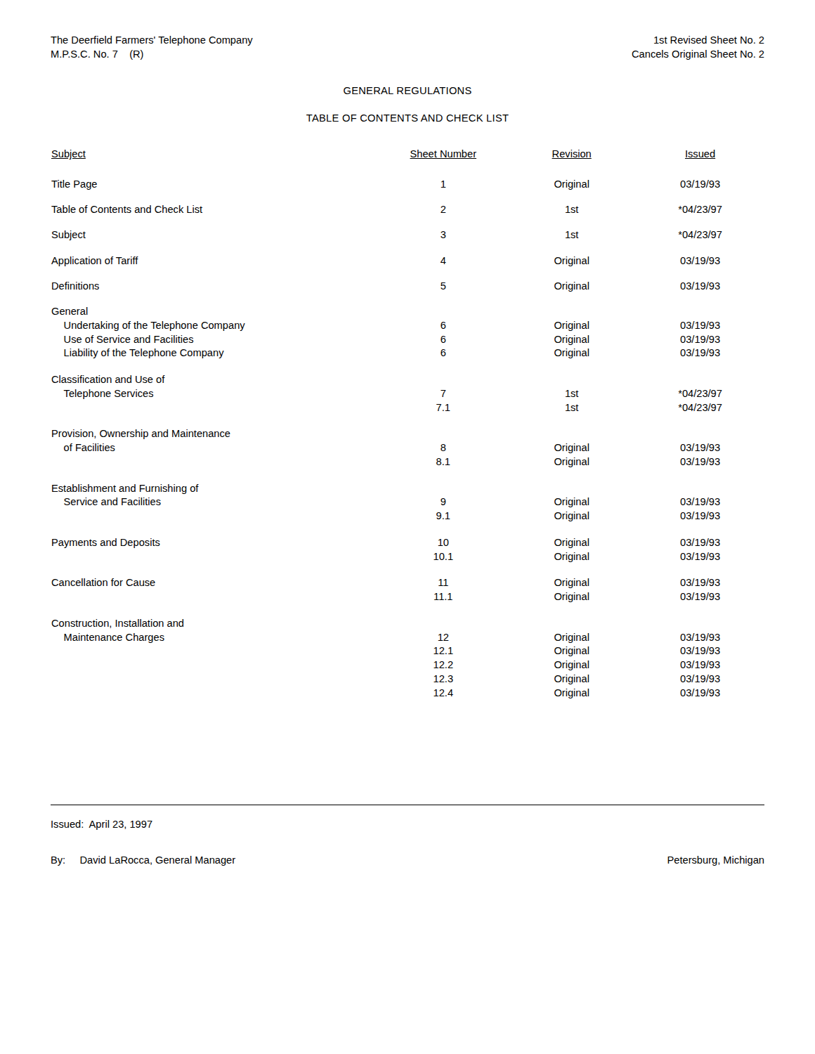The Deerfield Farmers' Telephone Company
M.P.S.C. No. 7 (R)
1st Revised Sheet No. 2
Cancels Original Sheet No. 2
GENERAL REGULATIONS
TABLE OF CONTENTS AND CHECK LIST
| Subject | Sheet Number | Revision | Issued |
| --- | --- | --- | --- |
| Title Page | 1 | Original | 03/19/93 |
| Table of Contents and Check List | 2 | 1st | *04/23/97 |
| Subject | 3 | 1st | *04/23/97 |
| Application of Tariff | 4 | Original | 03/19/93 |
| Definitions | 5 | Original | 03/19/93 |
| General Undertaking of the Telephone Company Use of Service and Facilities Liability of the Telephone Company | 6 6 6 | Original Original Original | 03/19/93 03/19/93 03/19/93 |
| Classification and Use of Telephone Services | 7 7.1 | 1st 1st | *04/23/97 *04/23/97 |
| Provision, Ownership and Maintenance of Facilities | 8 8.1 | Original Original | 03/19/93 03/19/93 |
| Establishment and Furnishing of Service and Facilities | 9 9.1 | Original Original | 03/19/93 03/19/93 |
| Payments and Deposits | 10 10.1 | Original Original | 03/19/93 03/19/93 |
| Cancellation for Cause | 11 11.1 | Original Original | 03/19/93 03/19/93 |
| Construction, Installation and Maintenance Charges | 12 12.1 12.2 12.3 12.4 | Original Original Original Original Original | 03/19/93 03/19/93 03/19/93 03/19/93 03/19/93 |
Issued: April 23, 1997
By: David LaRocca, General Manager Petersburg, Michigan